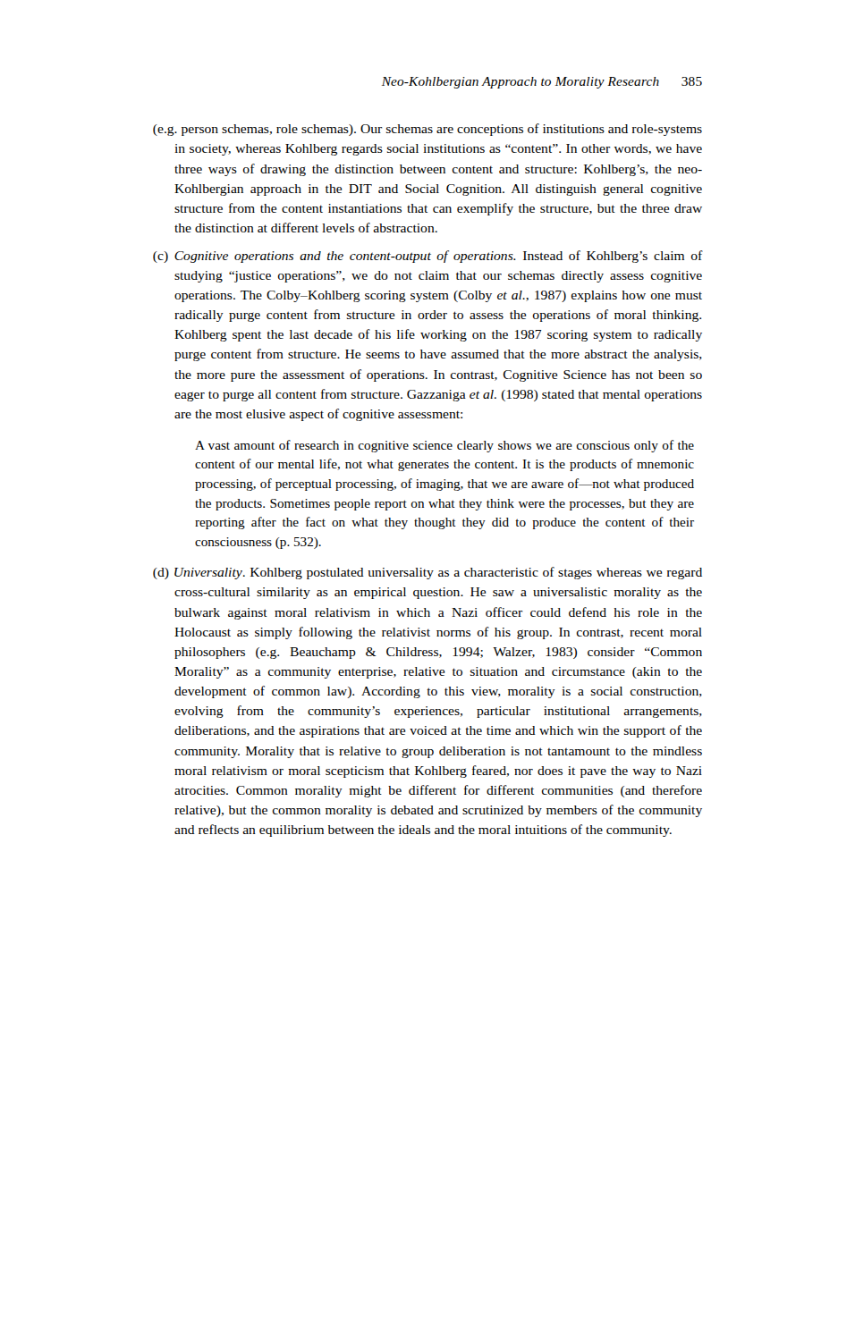Neo-Kohlbergian Approach to Morality Research 385
(e.g. person schemas, role schemas). Our schemas are conceptions of institutions and role-systems in society, whereas Kohlberg regards social institutions as “content”. In other words, we have three ways of drawing the distinction between content and structure: Kohlberg’s, the neo-Kohlbergian approach in the DIT and Social Cognition. All distinguish general cognitive structure from the content instantiations that can exemplify the structure, but the three draw the distinction at different levels of abstraction.
(c) Cognitive operations and the content-output of operations. Instead of Kohlberg’s claim of studying “justice operations”, we do not claim that our schemas directly assess cognitive operations. The Colby–Kohlberg scoring system (Colby et al., 1987) explains how one must radically purge content from structure in order to assess the operations of moral thinking. Kohlberg spent the last decade of his life working on the 1987 scoring system to radically purge content from structure. He seems to have assumed that the more abstract the analysis, the more pure the assessment of operations. In contrast, Cognitive Science has not been so eager to purge all content from structure. Gazzaniga et al. (1998) stated that mental operations are the most elusive aspect of cognitive assessment:
A vast amount of research in cognitive science clearly shows we are conscious only of the content of our mental life, not what generates the content. It is the products of mnemonic processing, of perceptual processing, of imaging, that we are aware of—not what produced the products. Sometimes people report on what they think were the processes, but they are reporting after the fact on what they thought they did to produce the content of their consciousness (p. 532).
(d) Universality. Kohlberg postulated universality as a characteristic of stages whereas we regard cross-cultural similarity as an empirical question. He saw a universalistic morality as the bulwark against moral relativism in which a Nazi officer could defend his role in the Holocaust as simply following the relativist norms of his group. In contrast, recent moral philosophers (e.g. Beauchamp & Childress, 1994; Walzer, 1983) consider “Common Morality” as a community enterprise, relative to situation and circumstance (akin to the development of common law). According to this view, morality is a social construction, evolving from the community’s experiences, particular institutional arrangements, deliberations, and the aspirations that are voiced at the time and which win the support of the community. Morality that is relative to group deliberation is not tantamount to the mindless moral relativism or moral scepticism that Kohlberg feared, nor does it pave the way to Nazi atrocities. Common morality might be different for different communities (and therefore relative), but the common morality is debated and scrutinized by members of the community and reflects an equilibrium between the ideals and the moral intuitions of the community.